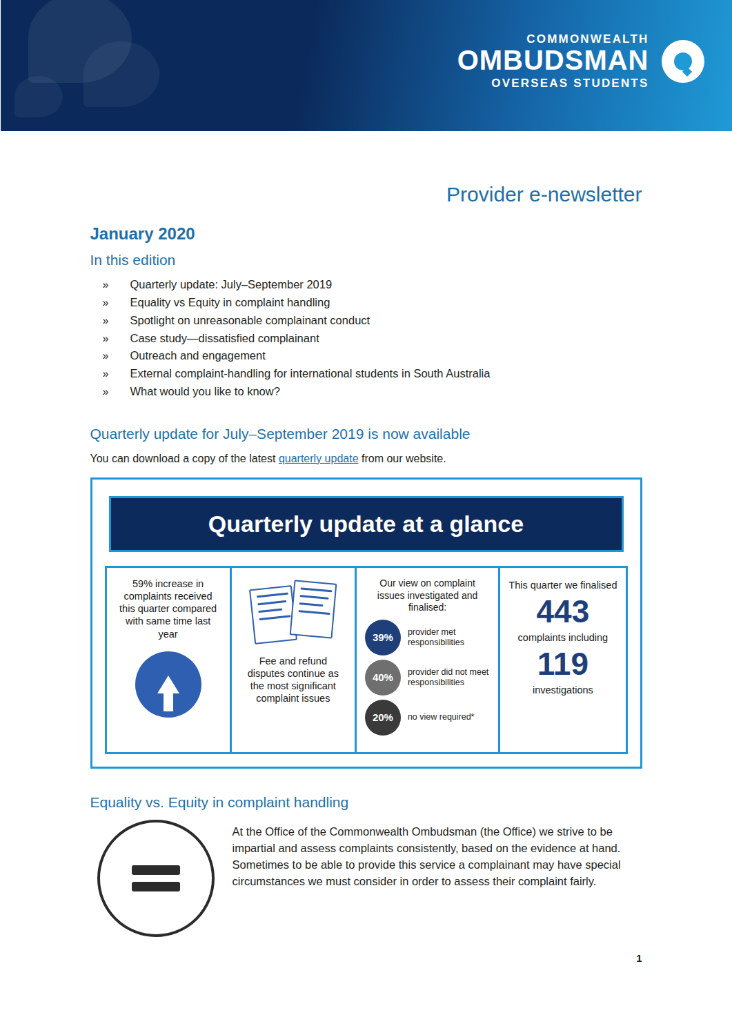COMMONWEALTH
OMBUDSMAN
OVERSEAS STUDENTS
Provider e-newsletter
January 2020
In this edition
Quarterly update: July–September 2019
Equality vs Equity in complaint handling
Spotlight on unreasonable complainant conduct
Case study—dissatisfied complainant
Outreach and engagement
External complaint-handling for international students in South Australia
What would you like to know?
Quarterly update for July–September 2019 is now available
You can download a copy of the latest quarterly update from our website.
Quarterly update at a glance
59% increase in complaints received this quarter compared with same time last year
Fee and refund disputes continue as the most significant complaint issues
Our view on complaint issues investigated and finalised:
39%
provider met responsibilities
40%
provider did not meet responsibilities
20%
no view required*
This quarter we finalised
443
complaints including
119
investigations
Equality vs. Equity in complaint handling
At the Office of the Commonwealth Ombudsman (the Office) we strive to be impartial and assess complaints consistently, based on the evidence at hand. Sometimes to be able to provide this service a complainant may have special circumstances we must consider in order to assess their complaint fairly.
1